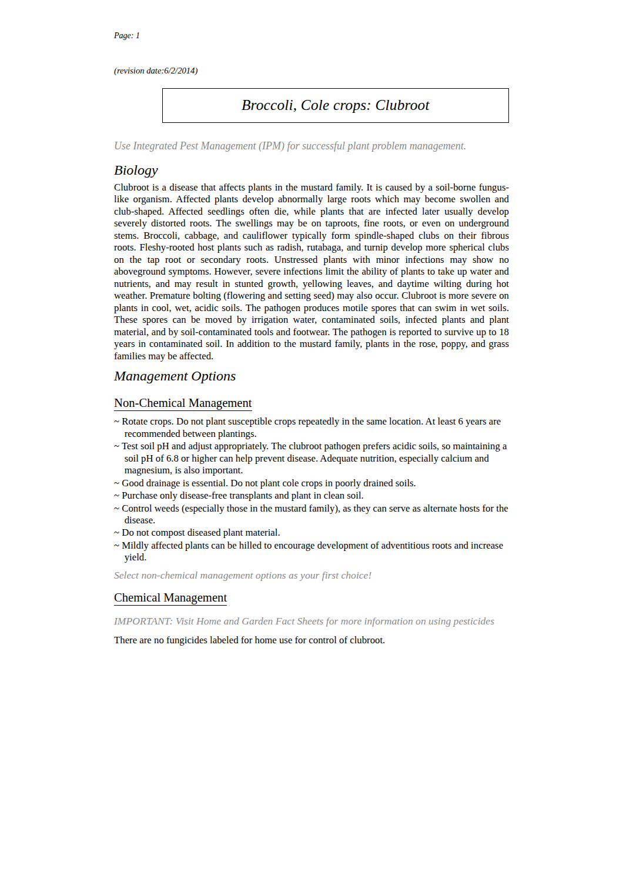Page: 1
(revision date:6/2/2014)
Broccoli, Cole crops: Clubroot
Use Integrated Pest Management (IPM) for successful plant problem management.
Biology
Clubroot is a disease that affects plants in the mustard family. It is caused by a soil-borne fungus-like organism. Affected plants develop abnormally large roots which may become swollen and club-shaped. Affected seedlings often die, while plants that are infected later usually develop severely distorted roots. The swellings may be on taproots, fine roots, or even on underground stems. Broccoli, cabbage, and cauliflower typically form spindle-shaped clubs on their fibrous roots. Fleshy-rooted host plants such as radish, rutabaga, and turnip develop more spherical clubs on the tap root or secondary roots. Unstressed plants with minor infections may show no aboveground symptoms. However, severe infections limit the ability of plants to take up water and nutrients, and may result in stunted growth, yellowing leaves, and daytime wilting during hot weather. Premature bolting (flowering and setting seed) may also occur. Clubroot is more severe on plants in cool, wet, acidic soils. The pathogen produces motile spores that can swim in wet soils. These spores can be moved by irrigation water, contaminated soils, infected plants and plant material, and by soil-contaminated tools and footwear. The pathogen is reported to survive up to 18 years in contaminated soil. In addition to the mustard family, plants in the rose, poppy, and grass families may be affected.
Management Options
Non-Chemical Management
~ Rotate crops. Do not plant susceptible crops repeatedly in the same location. At least 6 years are recommended between plantings.
~ Test soil pH and adjust appropriately. The clubroot pathogen prefers acidic soils, so maintaining a soil pH of 6.8 or higher can help prevent disease. Adequate nutrition, especially calcium and magnesium, is also important.
~ Good drainage is essential. Do not plant cole crops in poorly drained soils.
~ Purchase only disease-free transplants and plant in clean soil.
~ Control weeds (especially those in the mustard family), as they can serve as alternate hosts for the disease.
~ Do not compost diseased plant material.
~ Mildly affected plants can be hilled to encourage development of adventitious roots and increase yield.
Select non-chemical management options as your first choice!
Chemical Management
IMPORTANT: Visit Home and Garden Fact Sheets for more information on using pesticides
There are no fungicides labeled for home use for control of clubroot.